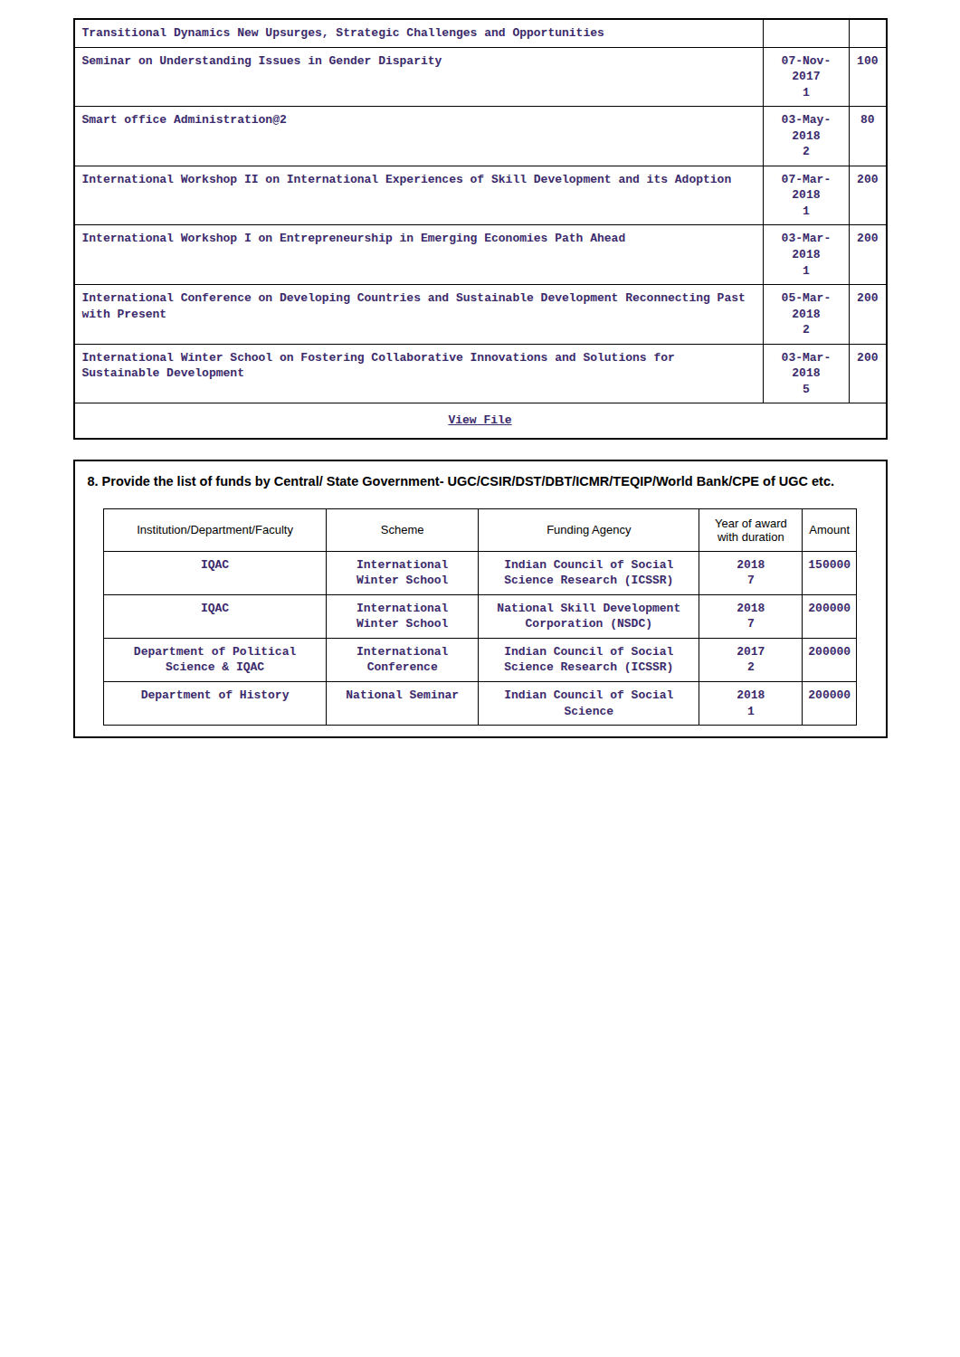| Transitional Dynamics New Upsurges, Strategic Challenges and Opportunities | | |
| Seminar on Understanding Issues in Gender Disparity | 07-Nov-2017 1 | 100 |
| Smart office Administration@2 | 03-May-2018 2 | 80 |
| International Workshop II on International Experiences of Skill Development and its Adoption | 07-Mar-2018 1 | 200 |
| International Workshop I on Entrepreneurship in Emerging Economies Path Ahead | 03-Mar-2018 1 | 200 |
| International Conference on Developing Countries and Sustainable Development Reconnecting Past with Present | 05-Mar-2018 2 | 200 |
| International Winter School on Fostering Collaborative Innovations and Solutions for Sustainable Development | 03-Mar-2018 5 | 200 |
| View File |
8. Provide the list of funds by Central/ State Government- UGC/CSIR/DST/DBT/ICMR/TEQIP/World Bank/CPE of UGC etc.
| Institution/Department/Faculty | Scheme | Funding Agency | Year of award with duration | Amount |
| --- | --- | --- | --- | --- |
| IQAC | International Winter School | Indian Council of Social Science Research (ICSSR) | 2018 7 | 150000 |
| IQAC | International Winter School | National Skill Development Corporation (NSDC) | 2018 7 | 200000 |
| Department of Political Science & IQAC | International Conference | Indian Council of Social Science Research (ICSSR) | 2017 2 | 200000 |
| Department of History | National Seminar | Indian Council of Social Science | 2018 1 | 200000 |